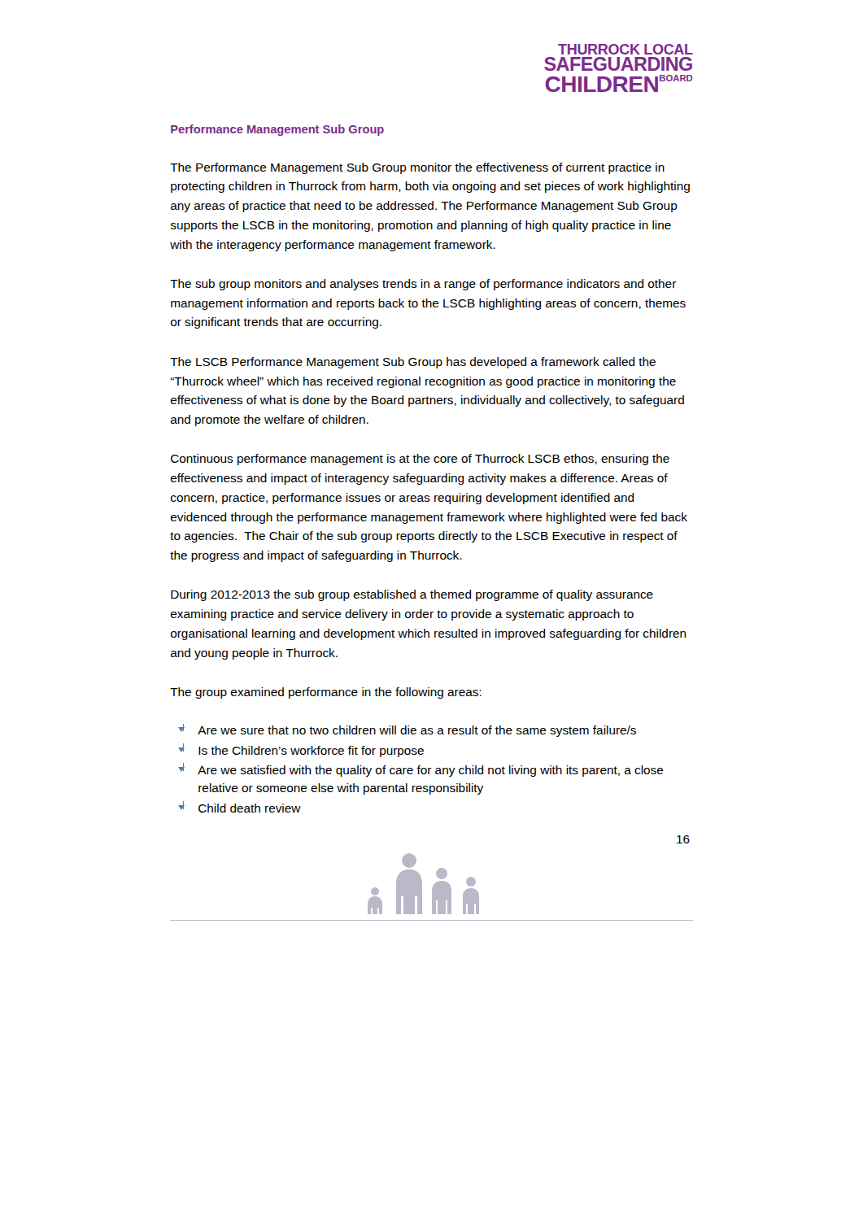THURROCK LOCAL
SAFEGUARDING
CHILDRENBOARD
Performance Management Sub Group
The Performance Management Sub Group monitor the effectiveness of current practice in protecting children in Thurrock from harm, both via ongoing and set pieces of work highlighting any areas of practice that need to be addressed. The Performance Management Sub Group supports the LSCB in the monitoring, promotion and planning of high quality practice in line with the interagency performance management framework.
The sub group monitors and analyses trends in a range of performance indicators and other management information and reports back to the LSCB highlighting areas of concern, themes or significant trends that are occurring.
The LSCB Performance Management Sub Group has developed a framework called the “Thurrock wheel” which has received regional recognition as good practice in monitoring the effectiveness of what is done by the Board partners, individually and collectively, to safeguard and promote the welfare of children.
Continuous performance management is at the core of Thurrock LSCB ethos, ensuring the effectiveness and impact of interagency safeguarding activity makes a difference. Areas of concern, practice, performance issues or areas requiring development identified and evidenced through the performance management framework where highlighted were fed back to agencies. The Chair of the sub group reports directly to the LSCB Executive in respect of the progress and impact of safeguarding in Thurrock.
During 2012-2013 the sub group established a themed programme of quality assurance examining practice and service delivery in order to provide a systematic approach to organisational learning and development which resulted in improved safeguarding for children and young people in Thurrock.
The group examined performance in the following areas:
Are we sure that no two children will die as a result of the same system failure/s
Is the Children’s workforce fit for purpose
Are we satisfied with the quality of care for any child not living with its parent, a close relative or someone else with parental responsibility
Child death review
16